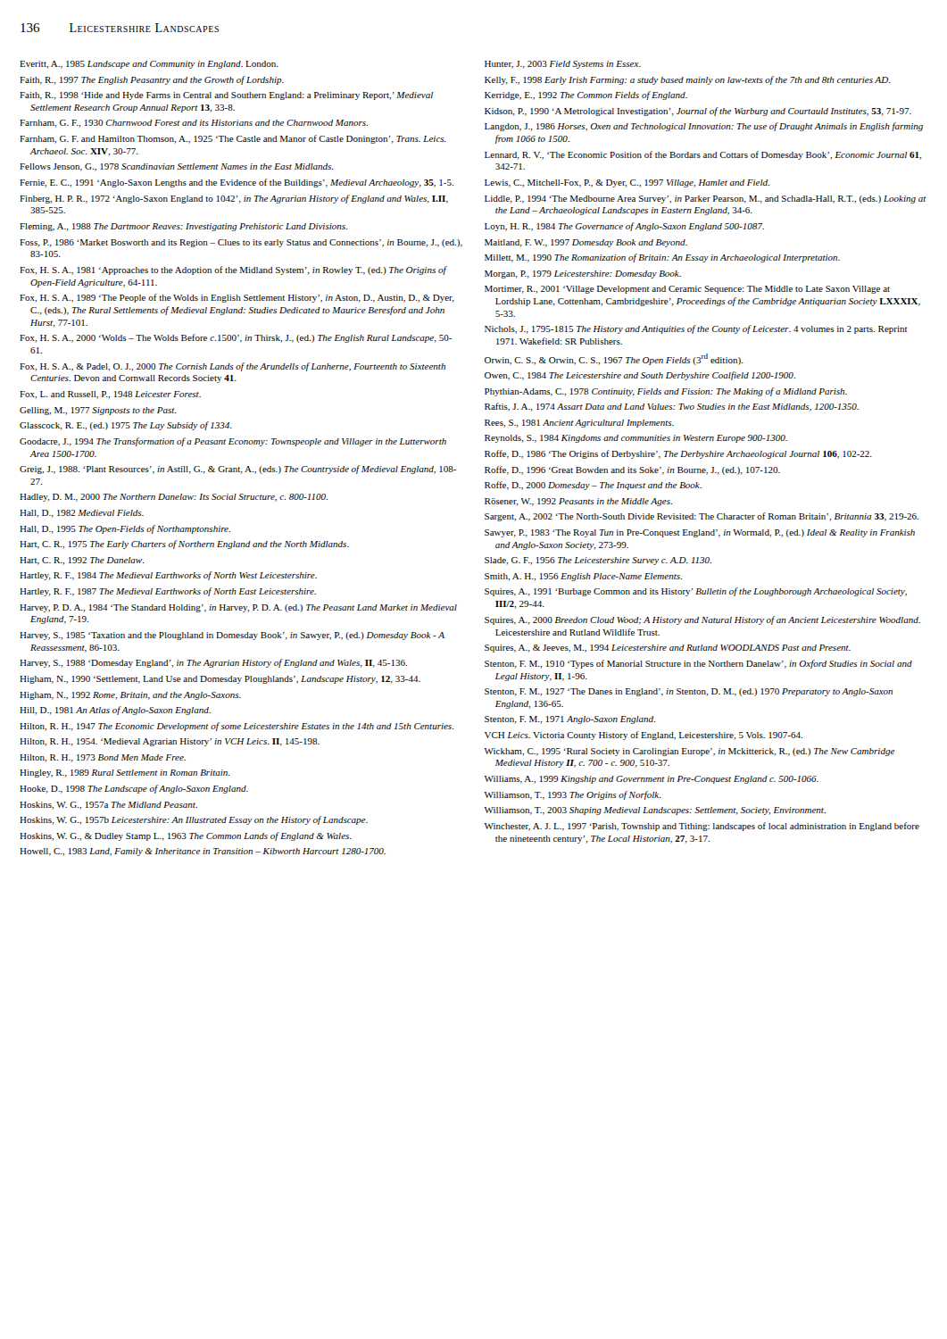136 Leicestershire Landscapes
Everitt, A., 1985 Landscape and Community in England. London.
Faith, R., 1997 The English Peasantry and the Growth of Lordship.
Faith, R., 1998 ‘Hide and Hyde Farms in Central and Southern England: a Preliminary Report,’ Medieval Settlement Research Group Annual Report 13, 33-8.
Farnham, G. F., 1930 Charnwood Forest and its Historians and the Charnwood Manors.
Farnham, G. F. and Hamilton Thomson, A., 1925 ‘The Castle and Manor of Castle Donington’, Trans. Leics. Archaeol. Soc. XIV, 30-77.
Fellows Jenson, G., 1978 Scandinavian Settlement Names in the East Midlands.
Fernie, E. C., 1991 ‘Anglo-Saxon Lengths and the Evidence of the Buildings’, Medieval Archaeology, 35, 1-5.
Finberg, H. P. R., 1972 ‘Anglo-Saxon England to 1042’, in The Agrarian History of England and Wales, I.II, 385-525.
Fleming, A., 1988 The Dartmoor Reaves: Investigating Prehistoric Land Divisions.
Foss, P., 1986 ‘Market Bosworth and its Region – Clues to its early Status and Connections’, in Bourne, J., (ed.), 83-105.
Fox, H. S. A., 1981 ‘Approaches to the Adoption of the Midland System’, in Rowley T., (ed.) The Origins of Open-Field Agriculture, 64-111.
Fox, H. S. A., 1989 ‘The People of the Wolds in English Settlement History’, in Aston, D., Austin, D., & Dyer, C., (eds.), The Rural Settlements of Medieval England: Studies Dedicated to Maurice Beresford and John Hurst, 77-101.
Fox, H. S. A., 2000 ‘Wolds – The Wolds Before c. 1500’, in Thirsk, J., (ed.) The English Rural Landscape, 50-61.
Fox, H. S. A., & Padel, O. J., 2000 The Cornish Lands of the Arundells of Lanherne, Fourteenth to Sixteenth Centuries. Devon and Cornwall Records Society 41.
Fox, L. and Russell, P., 1948 Leicester Forest.
Gelling, M., 1977 Signposts to the Past.
Glasscock, R. E., (ed.) 1975 The Lay Subsidy of 1334.
Goodacre, J., 1994 The Transformation of a Peasant Economy: Townspeople and Villager in the Lutterworth Area 1500-1700.
Greig, J., 1988. ‘Plant Resources’, in Astill, G., & Grant, A., (eds.) The Countryside of Medieval England, 108-27.
Hadley, D. M., 2000 The Northern Danelaw: Its Social Structure, c. 800-1100.
Hall, D., 1982 Medieval Fields.
Hall, D., 1995 The Open-Fields of Northamptonshire.
Hart, C. R., 1975 The Early Charters of Northern England and the North Midlands.
Hart, C. R., 1992 The Danelaw.
Hartley, R. F., 1984 The Medieval Earthworks of North West Leicestershire.
Hartley, R. F., 1987 The Medieval Earthworks of North East Leicestershire.
Harvey, P. D. A., 1984 ‘The Standard Holding’, in Harvey, P. D. A. (ed.) The Peasant Land Market in Medieval England, 7-19.
Harvey, S., 1985 ‘Taxation and the Ploughland in Domesday Book’, in Sawyer, P., (ed.) Domesday Book - A Reassessment, 86-103.
Harvey, S., 1988 ‘Domesday England’, in The Agrarian History of England and Wales, II, 45-136.
Higham, N., 1990 ‘Settlement, Land Use and Domesday Ploughlands’, Landscape History, 12, 33-44.
Higham, N., 1992 Rome, Britain, and the Anglo-Saxons.
Hill, D., 1981 An Atlas of Anglo-Saxon England.
Hilton, R. H., 1947 The Economic Development of some Leicestershire Estates in the 14th and 15th Centuries.
Hilton, R. H., 1954. ‘Medieval Agrarian History’ in VCH Leics. II, 145-198.
Hilton, R. H., 1973 Bond Men Made Free.
Hingley, R., 1989 Rural Settlement in Roman Britain.
Hooke, D., 1998 The Landscape of Anglo-Saxon England.
Hoskins, W. G., 1957a The Midland Peasant.
Hoskins, W. G., 1957b Leicestershire: An Illustrated Essay on the History of Landscape.
Hoskins, W. G., & Dudley Stamp L., 1963 The Common Lands of England & Wales.
Howell, C., 1983 Land, Family & Inheritance in Transition – Kibworth Harcourt 1280-1700.
Hunter, J., 2003 Field Systems in Essex.
Kelly, F., 1998 Early Irish Farming: a study based mainly on law-texts of the 7th and 8th centuries AD.
Kerridge, E., 1992 The Common Fields of England.
Kidson, P., 1990 ‘A Metrological Investigation’, Journal of the Warburg and Courtauld Institutes, 53, 71-97.
Langdon, J., 1986 Horses, Oxen and Technological Innovation: The use of Draught Animals in English farming from 1066 to 1500.
Lennard, R. V., ‘The Economic Position of the Bordars and Cottars of Domesday Book’, Economic Journal 61, 342-71.
Lewis, C., Mitchell-Fox, P., & Dyer, C., 1997 Village, Hamlet and Field.
Liddle, P., 1994 ‘The Medbourne Area Survey’, in Parker Pearson, M., and Schadla-Hall, R.T., (eds.) Looking at the Land – Archaeological Landscapes in Eastern England, 34-6.
Loyn, H. R., 1984 The Governance of Anglo-Saxon England 500-1087.
Maitland, F. W., 1997 Domesday Book and Beyond.
Millett, M., 1990 The Romanization of Britain: An Essay in Archaeological Interpretation.
Morgan, P., 1979 Leicestershire: Domesday Book.
Mortimer, R., 2001 ‘Village Development and Ceramic Sequence: The Middle to Late Saxon Village at Lordship Lane, Cottenham, Cambridgeshire’, Proceedings of the Cambridge Antiquarian Society LXXXIX, 5-33.
Nichols, J., 1795-1815 The History and Antiquities of the County of Leicester. 4 volumes in 2 parts. Reprint 1971. Wakefield: SR Publishers.
Orwin, C. S., & Orwin, C. S., 1967 The Open Fields (3rd edition).
Owen, C., 1984 The Leicestershire and South Derbyshire Coalfield 1200-1900.
Phythian-Adams, C., 1978 Continuity, Fields and Fission: The Making of a Midland Parish.
Raftis, J. A., 1974 Assart Data and Land Values: Two Studies in the East Midlands, 1200-1350.
Rees, S., 1981 Ancient Agricultural Implements.
Reynolds, S., 1984 Kingdoms and communities in Western Europe 900-1300.
Roffe, D., 1986 ‘The Origins of Derbyshire’, The Derbyshire Archaeological Journal 106, 102-22.
Roffe, D., 1996 ‘Great Bowden and its Soke’, in Bourne, J., (ed.), 107-120.
Roffe, D., 2000 Domesday – The Inquest and the Book.
Rösener, W., 1992 Peasants in the Middle Ages.
Sargent, A., 2002 ‘The North-South Divide Revisited: The Character of Roman Britain’, Britannia 33, 219-26.
Sawyer, P., 1983 ‘The Royal Tun in Pre-Conquest England’, in Wormald, P., (ed.) Ideal & Reality in Frankish and Anglo-Saxon Society, 273-99.
Slade, G. F., 1956 The Leicestershire Survey c. A.D. 1130.
Smith, A. H., 1956 English Place-Name Elements.
Squires, A., 1991 ‘Burbage Common and its History’ Bulletin of the Loughborough Archaeological Society, III/2, 29-44.
Squires, A., 2000 Breedon Cloud Wood; A History and Natural History of an Ancient Leicestershire Woodland. Leicestershire and Rutland Wildlife Trust.
Squires, A., & Jeeves, M., 1994 Leicestershire and Rutland WOODLANDS Past and Present.
Stenton, F. M., 1910 ‘Types of Manorial Structure in the Northern Danelaw’, in Oxford Studies in Social and Legal History, II, 1-96.
Stenton, F. M., 1927 ‘The Danes in England’, in Stenton, D. M., (ed.) 1970 Preparatory to Anglo-Saxon England, 136-65.
Stenton, F. M., 1971 Anglo-Saxon England.
VCH Leics. Victoria County History of England, Leicestershire, 5 Vols. 1907-64.
Wickham, C., 1995 ‘Rural Society in Carolingian Europe’, in Mckitterick, R., (ed.) The New Cambridge Medieval History II, c. 700 - c. 900, 510-37.
Williams, A., 1999 Kingship and Government in Pre-Conquest England c. 500-1066.
Williamson, T., 1993 The Origins of Norfolk.
Williamson, T., 2003 Shaping Medieval Landscapes: Settlement, Society, Environment.
Winchester, A. J. L., 1997 ‘Parish, Township and Tithing: landscapes of local administration in England before the nineteenth century’, The Local Historian, 27, 3-17.